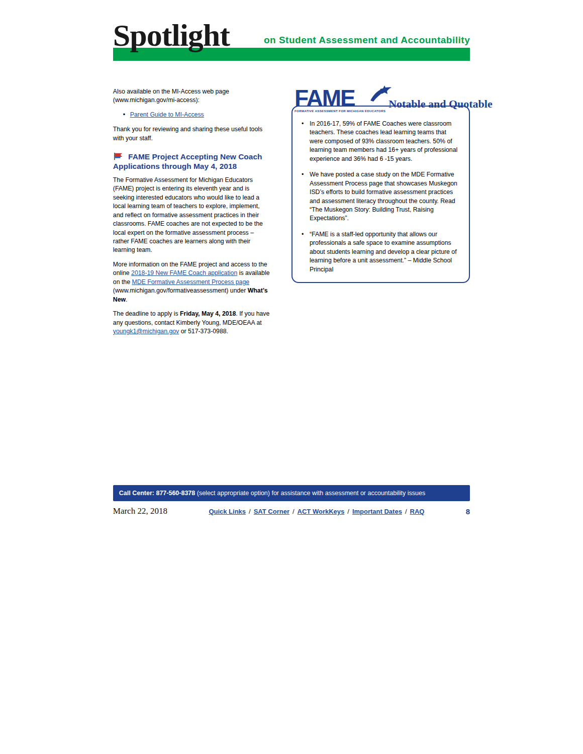Spotlight
on Student Assessment and Accountability
Also available on the MI-Access web page (www.michigan.gov/mi-access):
Parent Guide to MI-Access
Thank you for reviewing and sharing these useful tools with your staff.
FAME Project Accepting New Coach Applications through May 4, 2018
The Formative Assessment for Michigan Educators (FAME) project is entering its eleventh year and is seeking interested educators who would like to lead a local learning team of teachers to explore, implement, and reflect on formative assessment practices in their classrooms. FAME coaches are not expected to be the local expert on the formative assessment process – rather FAME coaches are learners along with their learning team.
More information on the FAME project and access to the online 2018-19 New FAME Coach application is available on the MDE Formative Assessment Process page (www.michigan.gov/formativeassessment) under What’s New.
The deadline to apply is Friday, May 4, 2018. If you have any questions, contact Kimberly Young, MDE/OEAA at youngk1@michigan.gov or 517-373-0988.
FAME
FORMATIVE ASSESSMENT FOR MICHIGAN EDUCATORS
Notable and Quotable
In 2016-17, 59% of FAME Coaches were classroom teachers. These coaches lead learning teams that were composed of 93% classroom teachers. 50% of learning team members had 16+ years of professional experience and 36% had 6 -15 years.
We have posted a case study on the MDE Formative Assessment Process page that showcases Muskegon ISD’s efforts to build formative assessment practices and assessment literacy throughout the county. Read “The Muskegon Story: Building Trust, Raising Expectations”.
“FAME is a staff-led opportunity that allows our professionals a safe space to examine assumptions about students learning and develop a clear picture of learning before a unit assessment.” – Middle School Principal
Call Center: 877-560-8378 (select appropriate option) for assistance with assessment or accountability issues
March 22, 2018
Quick Links/SAT Corner/ACT WorkKeys/Important Dates/RAQ
8